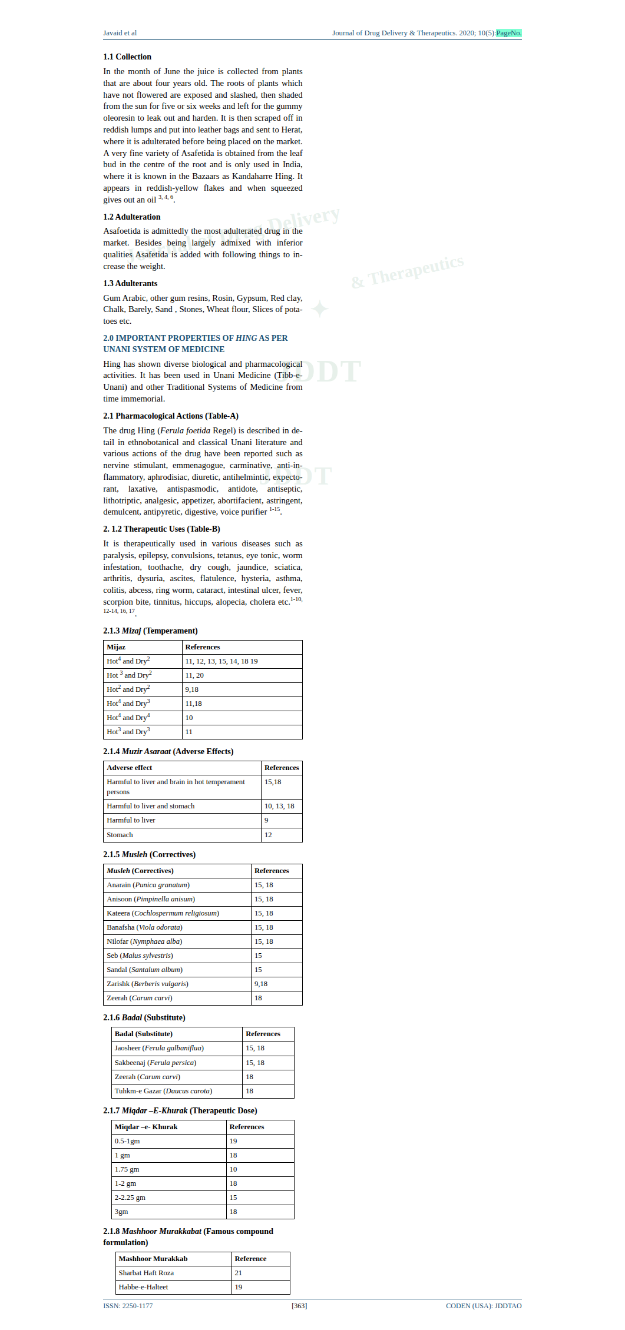Javaid et al
Journal of Drug Delivery & Therapeutics. 2020; 10(5):PageNo.
Journal of Drug Delivery
& Therapeutics
JDDT
JDDT
✦
1.1 Collection
In the month of June the juice is collected from plants that are about four years old. The roots of plants which have not flowered are exposed and slashed, then shaded from the sun for five or six weeks and left for the gummy oleoresin to leak out and harden. It is then scraped off in reddish lumps and put into leather bags and sent to Herat, where it is adulterated before being placed on the market. A very fine variety of Asafetida is obtained from the leaf bud in the centre of the root and is only used in India, where it is known in the Bazaars as Kandaharre Hing. It appears in reddish-yellow flakes and when squeezed gives out an oil 3, 4, 6.
1.2 Adulteration
Asafoetida is admittedly the most adulterated drug in the market. Besides being largely admixed with inferior qualities Asafetida is added with following things to increase the weight.
1.3 Adulterants
Gum Arabic, other gum resins, Rosin, Gypsum, Red clay, Chalk, Barely, Sand , Stones, Wheat flour, Slices of potatoes etc.
2.0 IMPORTANT PROPERTIES OF HING AS PER UNANI SYSTEM OF MEDICINE
Hing has shown diverse biological and pharmacological activities. It has been used in Unani Medicine (Tibb-e-Unani) and other Traditional Systems of Medicine from time immemorial.
2.1 Pharmacological Actions (Table-A)
The drug Hing (Ferula foetida Regel) is described in detail in ethnobotanical and classical Unani literature and various actions of the drug have been reported such as nervine stimulant, emmenagogue, carminative, anti-inflammatory, aphrodisiac, diuretic, antihelmintic, expectorant, laxative, antispasmodic, antidote, antiseptic, lithotriptic, analgesic, appetizer, abortifacient, astringent, demulcent, antipyretic, digestive, voice purifier 1-15.
2. 1.2 Therapeutic Uses (Table-B)
It is therapeutically used in various diseases such as paralysis, epilepsy, convulsions, tetanus, eye tonic, worm infestation, toothache, dry cough, jaundice, sciatica, arthritis, dysuria, ascites, flatulence, hysteria, asthma, colitis, abcess, ring worm, cataract, intestinal ulcer, fever, scorpion bite, tinnitus, hiccups, alopecia, cholera etc.1-10, 12-14, 16, 17.
2.1.3 Mizaj (Temperament)
| Mijaz | References |
| --- | --- |
| Hot 4 and Dry 2 | 11, 12, 13, 15, 14, 18 19 |
| Hot 3 and Dry 2 | 11, 20 |
| Hot 2 and Dry 2 | 9,18 |
| Hot 4 and Dry 3 | 11,18 |
| Hot 4 and Dry 4 | 10 |
| Hot 3 and Dry 3 | 11 |
2.1.4 Muzir Asaraat (Adverse Effects)
| Adverse effect | References |
| --- | --- |
| Harmful to liver and brain in hot temperament persons | 15,18 |
| Harmful to liver and stomach | 10, 13, 18 |
| Harmful to liver | 9 |
| Stomach | 12 |
2.1.5 Musleh (Correctives)
| Musleh (Correctives) | References |
| --- | --- |
| Anarain ( Punica granatum ) | 15, 18 |
| Anisoon ( Pimpinella anisum ) | 15, 18 |
| Kateera ( Cochlospermum religiosum ) | 15, 18 |
| Banafsha ( Viola odorata ) | 15, 18 |
| Nilofar ( Nymphaea alba ) | 15, 18 |
| Seb ( Malus sylvestris ) | 15 |
| Sandal ( Santalum album ) | 15 |
| Zarishk ( Berberis vulgaris ) | 9,18 |
| Zeerah ( Carum carvi ) | 18 |
2.1.6 Badal (Substitute)
| Badal (Substitute) | References |
| --- | --- |
| Jaosheer ( Ferula galbaniflua ) | 15, 18 |
| Sakbeenaj ( Ferula persica ) | 15, 18 |
| Zeerah ( Carum carvi ) | 18 |
| Tuhkm-e Gazar ( Daucus carota ) | 18 |
2.1.7 Miqdar –E-Khurak (Therapeutic Dose)
| Miqdar –e- Khurak | References |
| --- | --- |
| 0.5-1gm | 19 |
| 1 gm | 18 |
| 1.75 gm | 10 |
| 1-2 gm | 18 |
| 2-2.25 gm | 15 |
| 3gm | 18 |
2.1.8 Mashhoor Murakkabat (Famous compound formulation)
| Mashhoor Murakkab | Reference |
| --- | --- |
| Sharbat Haft Roza | 21 |
| Habbe-e-Halteet | 19 |
ISSN: 2250-1177
[363]
CODEN (USA): JDDTAO